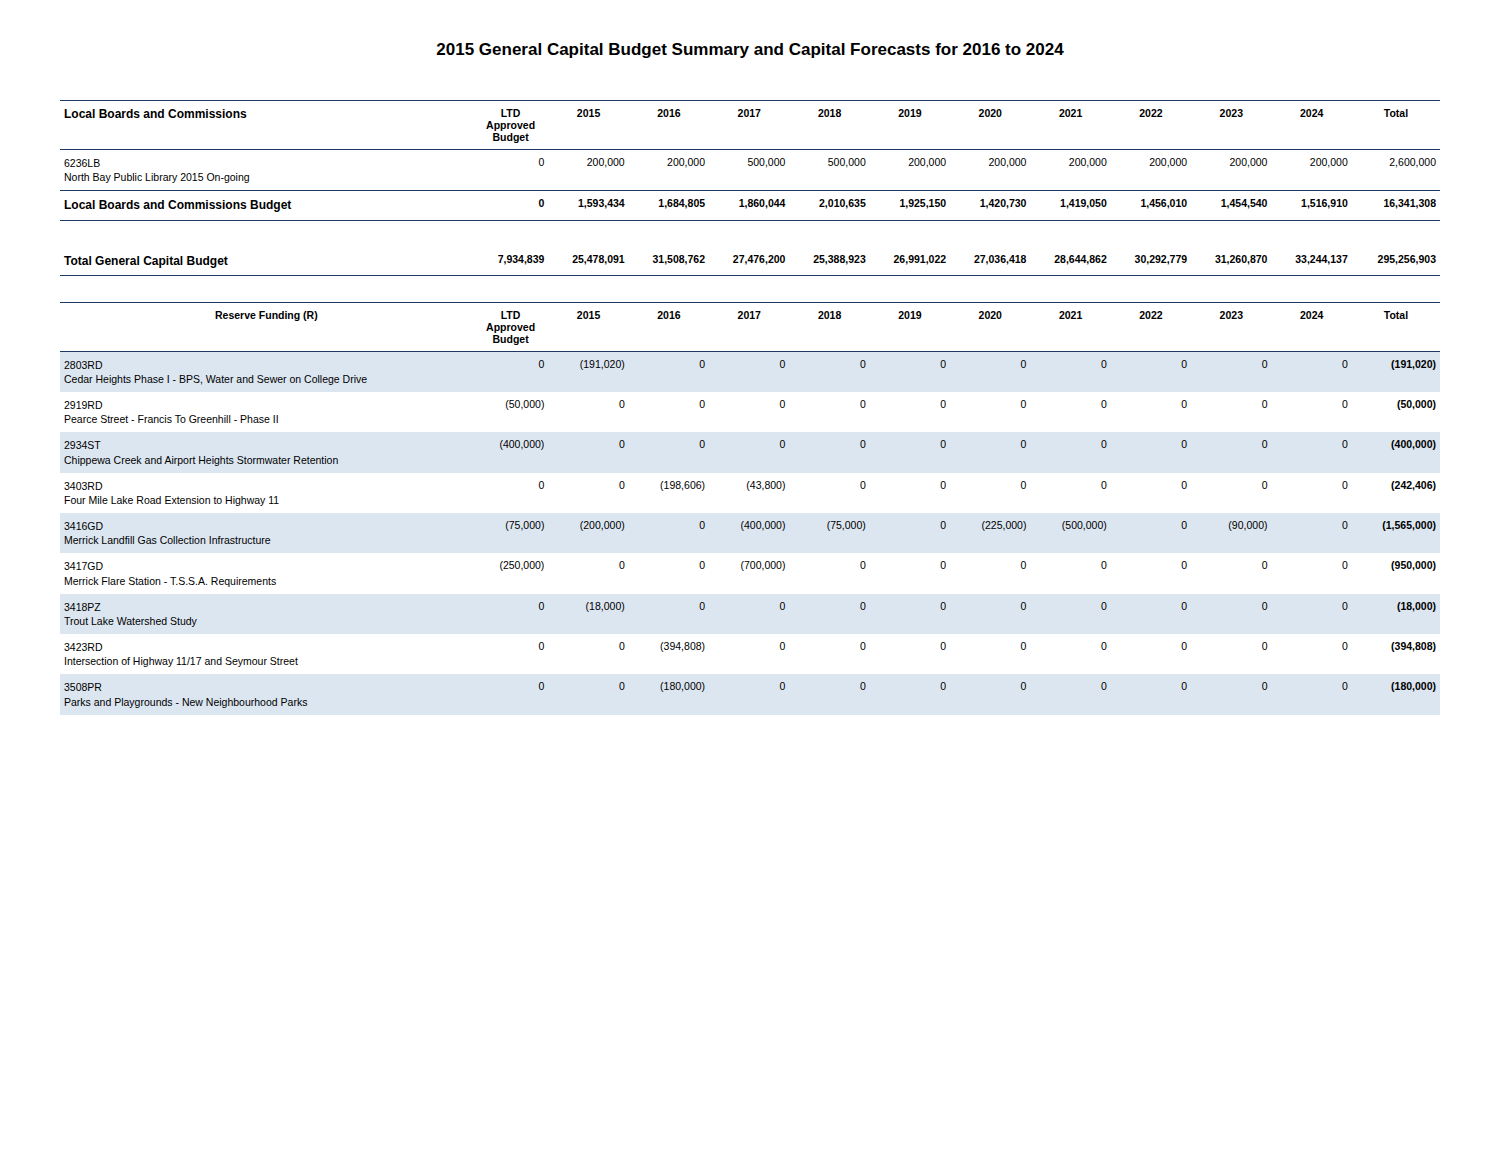2015 General Capital Budget Summary and Capital Forecasts for 2016 to 2024
| Local Boards and Commissions | LTD Approved Budget | 2015 | 2016 | 2017 | 2018 | 2019 | 2020 | 2021 | 2022 | 2023 | 2024 | Total |
| --- | --- | --- | --- | --- | --- | --- | --- | --- | --- | --- | --- | --- |
| 6236LB North Bay Public Library 2015 On-going | 0 | 200,000 | 200,000 | 500,000 | 500,000 | 200,000 | 200,000 | 200,000 | 200,000 | 200,000 | 200,000 | 2,600,000 |
| Local Boards and Commissions Budget | 0 | 1,593,434 | 1,684,805 | 1,860,044 | 2,010,635 | 1,925,150 | 1,420,730 | 1,419,050 | 1,456,010 | 1,454,540 | 1,516,910 | 16,341,308 |
| Total General Capital Budget | 7,934,839 | 25,478,091 | 31,508,762 | 27,476,200 | 25,388,923 | 26,991,022 | 27,036,418 | 28,644,862 | 30,292,779 | 31,260,870 | 33,244,137 | 295,256,903 |
| Reserve Funding (R) | LTD Approved Budget | 2015 | 2016 | 2017 | 2018 | 2019 | 2020 | 2021 | 2022 | 2023 | 2024 | Total |
| 2803RD Cedar Heights Phase I - BPS, Water and Sewer on College Drive | 0 | (191,020) | 0 | 0 | 0 | 0 | 0 | 0 | 0 | 0 | 0 | (191,020) |
| 2919RD Pearce Street - Francis To Greenhill - Phase II | (50,000) | 0 | 0 | 0 | 0 | 0 | 0 | 0 | 0 | 0 | 0 | (50,000) |
| 2934ST Chippewa Creek and Airport Heights Stormwater Retention | (400,000) | 0 | 0 | 0 | 0 | 0 | 0 | 0 | 0 | 0 | 0 | (400,000) |
| 3403RD Four Mile Lake Road Extension to Highway 11 | 0 | 0 | (198,606) | (43,800) | 0 | 0 | 0 | 0 | 0 | 0 | 0 | (242,406) |
| 3416GD Merrick Landfill Gas Collection Infrastructure | (75,000) | (200,000) | 0 | (400,000) | (75,000) | 0 | (225,000) | (500,000) | 0 | (90,000) | 0 | (1,565,000) |
| 3417GD Merrick Flare Station - T.S.S.A. Requirements | (250,000) | 0 | 0 | (700,000) | 0 | 0 | 0 | 0 | 0 | 0 | 0 | (950,000) |
| 3418PZ Trout Lake Watershed Study | 0 | (18,000) | 0 | 0 | 0 | 0 | 0 | 0 | 0 | 0 | 0 | (18,000) |
| 3423RD Intersection of Highway 11/17 and Seymour Street | 0 | 0 | (394,808) | 0 | 0 | 0 | 0 | 0 | 0 | 0 | 0 | (394,808) |
| 3508PR Parks and Playgrounds - New Neighbourhood Parks | 0 | 0 | (180,000) | 0 | 0 | 0 | 0 | 0 | 0 | 0 | 0 | (180,000) |